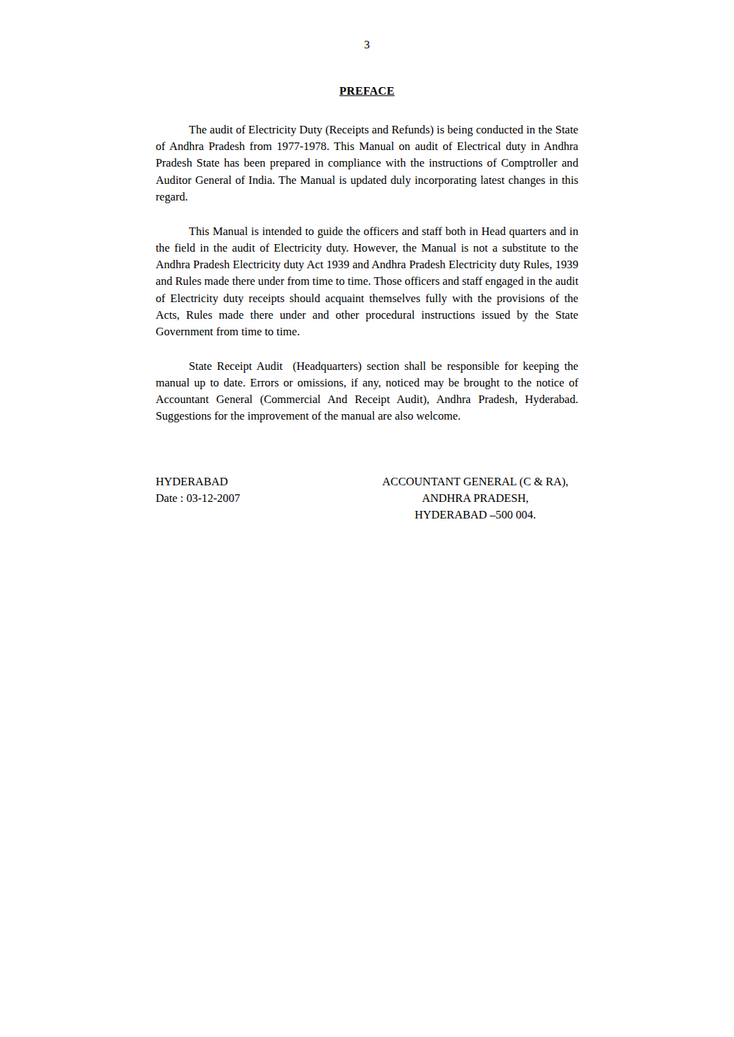3
PREFACE
The audit of Electricity Duty (Receipts and Refunds) is being conducted in the State of Andhra Pradesh from 1977-1978. This Manual on audit of Electrical duty in Andhra Pradesh State has been prepared in compliance with the instructions of Comptroller and Auditor General of India. The Manual is updated duly incorporating latest changes in this regard.
This Manual is intended to guide the officers and staff both in Head quarters and in the field in the audit of Electricity duty. However, the Manual is not a substitute to the Andhra Pradesh Electricity duty Act 1939 and Andhra Pradesh Electricity duty Rules, 1939 and Rules made there under from time to time. Those officers and staff engaged in the audit of Electricity duty receipts should acquaint themselves fully with the provisions of the Acts, Rules made there under and other procedural instructions issued by the State Government from time to time.
State Receipt Audit (Headquarters) section shall be responsible for keeping the manual up to date. Errors or omissions, if any, noticed may be brought to the notice of Accountant General (Commercial And Receipt Audit), Andhra Pradesh, Hyderabad. Suggestions for the improvement of the manual are also welcome.
HYDERABAD
Date : 03-12-2007
ACCOUNTANT GENERAL (C & RA), ANDHRA PRADESH, HYDERABAD –500 004.